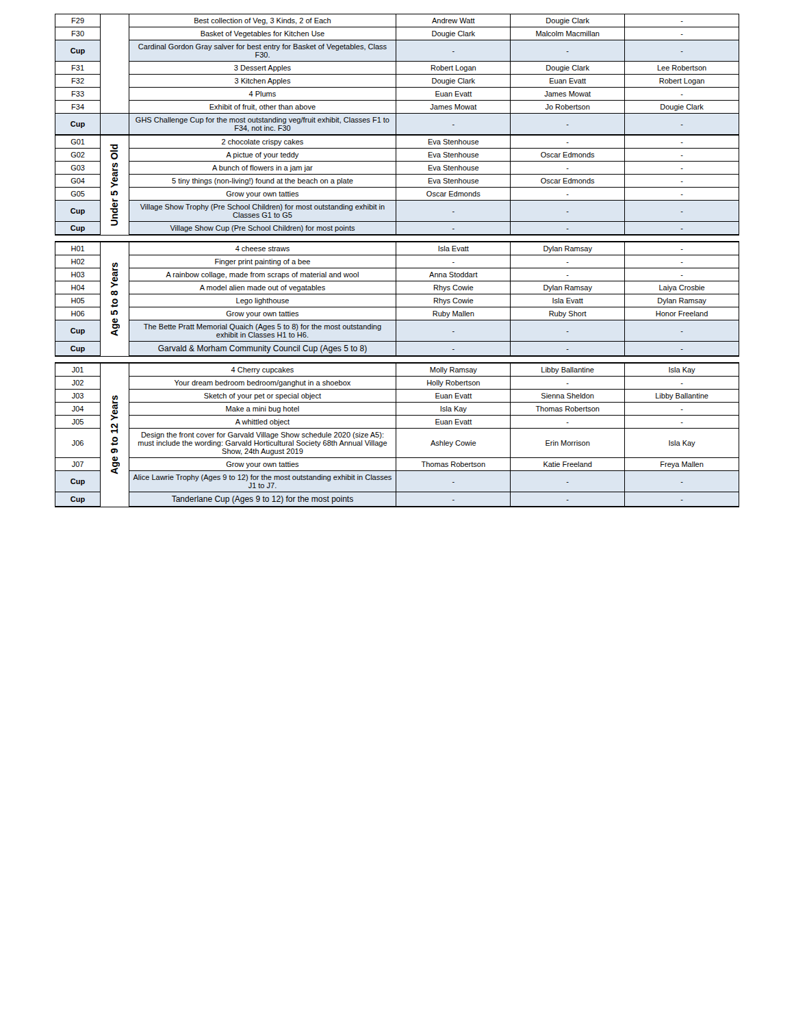| F29 | | Best collection of Veg, 3 Kinds, 2 of Each | Andrew Watt | Dougie Clark | - |
| F30 | Basket of Vegetables for Kitchen Use | Dougie Clark | Malcolm Macmillan | - |
| Cup | Cardinal Gordon Gray salver for best entry for Basket of Vegetables, Class F30. | - | - | - |
| F31 | 3 Dessert Apples | Robert Logan | Dougie Clark | Lee Robertson |
| F32 | 3 Kitchen Apples | Dougie Clark | Euan Evatt | Robert Logan |
| F33 | 4 Plums | Euan Evatt | James Mowat | - |
| F34 | Exhibit of fruit, other than above | James Mowat | Jo Robertson | Dougie Clark |
| Cup | | GHS Challenge Cup for the most outstanding veg/fruit exhibit, Classes F1 to F34, not inc. F30 | - | - | - |
| G01 | Under 5 Years Old | 2 chocolate crispy cakes | Eva Stenhouse | - | - |
| G02 | A pictue of your teddy | Eva Stenhouse | Oscar Edmonds | - |
| G03 | A bunch of flowers in a jam jar | Eva Stenhouse | - | - |
| G04 | 5 tiny things (non-living!) found at the beach on a plate | Eva Stenhouse | Oscar Edmonds | - |
| G05 | Grow your own tatties | Oscar Edmonds | - | - |
| Cup | Village Show Trophy (Pre School Children) for most outstanding exhibit in Classes G1 to G5 | - | - | - |
| Cup | Village Show Cup (Pre School Children) for most points | - | - | - |
| H01 | Age 5 to 8 Years | 4 cheese straws | Isla Evatt | Dylan Ramsay | - |
| H02 | Finger print painting of a bee | - | - | - |
| H03 | A rainbow collage, made from scraps of material and wool | Anna Stoddart | - | - |
| H04 | A model alien made out of vegatables | Rhys Cowie | Dylan Ramsay | Laiya Crosbie |
| H05 | Lego lighthouse | Rhys Cowie | Isla Evatt | Dylan Ramsay |
| H06 | Grow your own tatties | Ruby Mallen | Ruby Short | Honor Freeland |
| Cup | The Bette Pratt Memorial Quaich (Ages 5 to 8) for the most outstanding exhibit in Classes H1 to H6. | - | - | - |
| Cup | Garvald & Morham Community Council Cup (Ages 5 to 8) | - | - | - |
| J01 | Age 9 to 12 Years | 4 Cherry cupcakes | Molly Ramsay | Libby Ballantine | Isla Kay |
| J02 | Your dream bedroom bedroom/ganghut in a shoebox | Holly Robertson | - | - |
| J03 | Sketch of your pet or special object | Euan Evatt | Sienna Sheldon | Libby Ballantine |
| J04 | Make a mini bug hotel | Isla Kay | Thomas Robertson | - |
| J05 | A whittled object | Euan Evatt | - | - |
| J06 | Design the front cover for Garvald Village Show schedule 2020 (size A5): must include the wording: Garvald Horticultural Society 68th Annual Village Show, 24th August 2019 | Ashley Cowie | Erin Morrison | Isla Kay |
| J07 | Grow your own tatties | Thomas Robertson | Katie Freeland | Freya Mallen |
| Cup | Alice Lawrie Trophy (Ages 9 to 12) for the most outstanding exhibit in Classes J1 to J7. | - | - | - |
| Cup | Tanderlane Cup (Ages 9 to 12) for the most points | - | - | - |